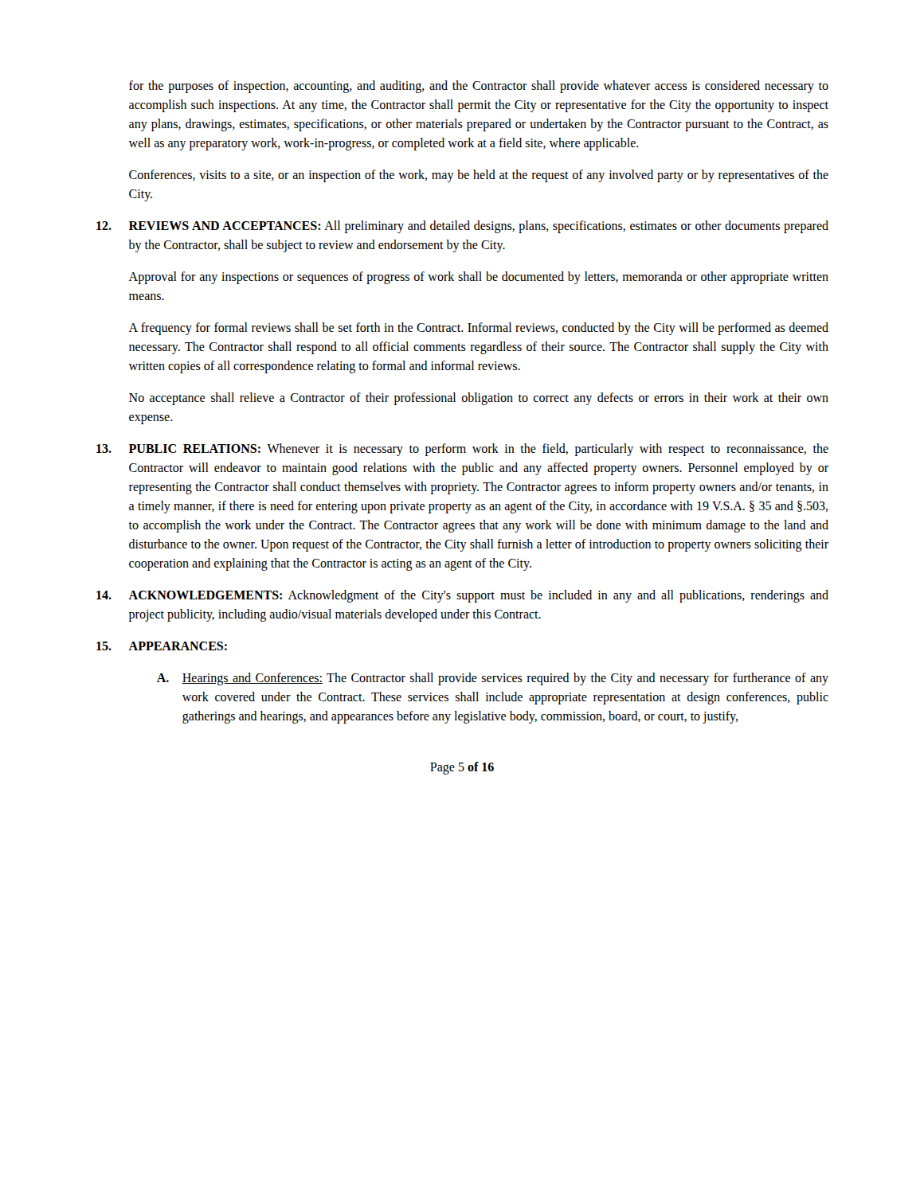for the purposes of inspection, accounting, and auditing, and the Contractor shall provide whatever access is considered necessary to accomplish such inspections. At any time, the Contractor shall permit the City or representative for the City the opportunity to inspect any plans, drawings, estimates, specifications, or other materials prepared or undertaken by the Contractor pursuant to the Contract, as well as any preparatory work, work-in-progress, or completed work at a field site, where applicable.
Conferences, visits to a site, or an inspection of the work, may be held at the request of any involved party or by representatives of the City.
12.
REVIEWS AND ACCEPTANCES: All preliminary and detailed designs, plans, specifications, estimates or other documents prepared by the Contractor, shall be subject to review and endorsement by the City.
Approval for any inspections or sequences of progress of work shall be documented by letters, memoranda or other appropriate written means.
A frequency for formal reviews shall be set forth in the Contract. Informal reviews, conducted by the City will be performed as deemed necessary. The Contractor shall respond to all official comments regardless of their source. The Contractor shall supply the City with written copies of all correspondence relating to formal and informal reviews.
No acceptance shall relieve a Contractor of their professional obligation to correct any defects or errors in their work at their own expense.
13.
PUBLIC RELATIONS: Whenever it is necessary to perform work in the field, particularly with respect to reconnaissance, the Contractor will endeavor to maintain good relations with the public and any affected property owners. Personnel employed by or representing the Contractor shall conduct themselves with propriety. The Contractor agrees to inform property owners and/or tenants, in a timely manner, if there is need for entering upon private property as an agent of the City, in accordance with 19 V.S.A. § 35 and §.503, to accomplish the work under the Contract. The Contractor agrees that any work will be done with minimum damage to the land and disturbance to the owner. Upon request of the Contractor, the City shall furnish a letter of introduction to property owners soliciting their cooperation and explaining that the Contractor is acting as an agent of the City.
14.
ACKNOWLEDGEMENTS: Acknowledgment of the City's support must be included in any and all publications, renderings and project publicity, including audio/visual materials developed under this Contract.
15.
APPEARANCES:
A.
Hearings and Conferences: The Contractor shall provide services required by the City and necessary for furtherance of any work covered under the Contract. These services shall include appropriate representation at design conferences, public gatherings and hearings, and appearances before any legislative body, commission, board, or court, to justify,
Page 5 of 16